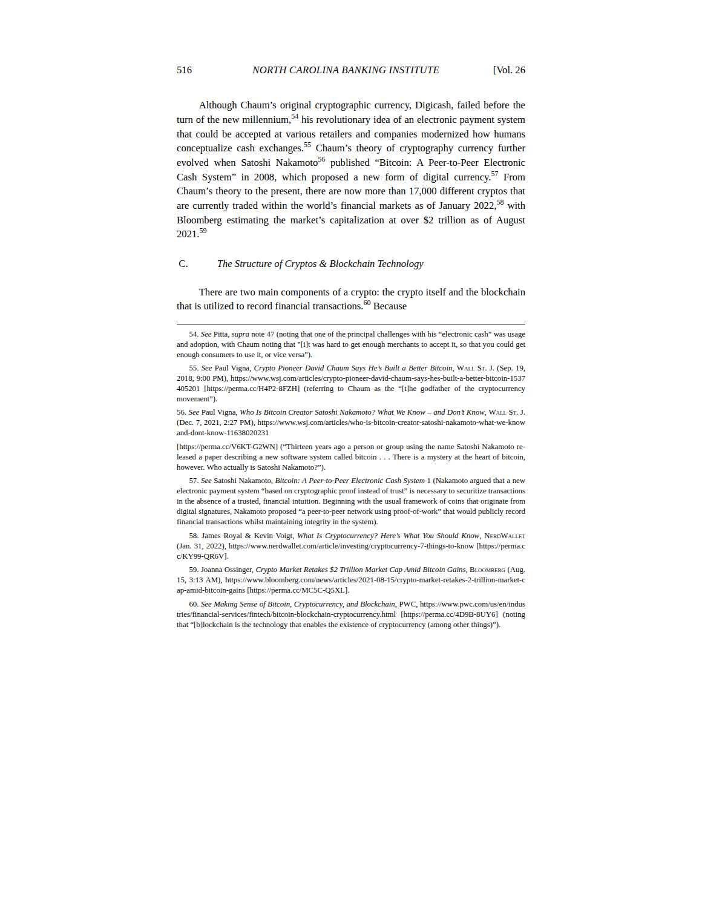516 NORTH CAROLINA BANKING INSTITUTE [Vol. 26
Although Chaum’s original cryptographic currency, Digicash, failed before the turn of the new millennium,54 his revolutionary idea of an electronic payment system that could be accepted at various retailers and companies modernized how humans conceptualize cash exchanges.55 Chaum’s theory of cryptography currency further evolved when Satoshi Nakamoto56 published “Bitcoin: A Peer-to-Peer Electronic Cash System” in 2008, which proposed a new form of digital currency.57 From Chaum’s theory to the present, there are now more than 17,000 different cryptos that are currently traded within the world’s financial markets as of January 2022,58 with Bloomberg estimating the market’s capitalization at over $2 trillion as of August 2021.59
C. The Structure of Cryptos & Blockchain Technology
There are two main components of a crypto: the crypto itself and the blockchain that is utilized to record financial transactions.60 Because
54. See Pitta, supra note 47 (noting that one of the principal challenges with his “electronic cash” was usage and adoption, with Chaum noting that "[i]t was hard to get enough merchants to accept it, so that you could get enough consumers to use it, or vice versa”).
55. See Paul Vigna, Crypto Pioneer David Chaum Says He’s Built a Better Bitcoin, Wall St. J. (Sep. 19, 2018, 9:00 PM), https://www.wsj.com/articles/crypto-pioneer-david-chaum-says-hes-built-a-better-bitcoin-1537405201 [https://perma.cc/H4P2-8FZH] (referring to Chaum as the “[t]he godfather of the cryptocurrency movement”).
56. See Paul Vigna, Who Is Bitcoin Creator Satoshi Nakamoto? What We Know – and Don’t Know, Wall St. J. (Dec. 7, 2021, 2:27 PM), https://www.wsj.com/articles/who-is-bitcoin-creator-satoshi-nakamoto-what-we-knowand-dont-know-11638020231
[https://perma.cc/V6KT-G2WN] (“Thirteen years ago a person or group using the name Satoshi Nakamoto released a paper describing a new software system called bitcoin . . . There is a mystery at the heart of bitcoin, however. Who actually is Satoshi Nakamoto?”).
57. See Satoshi Nakamoto, Bitcoin: A Peer-to-Peer Electronic Cash System 1 (Nakamoto argued that a new electronic payment system “based on cryptographic proof instead of trust” is necessary to securitize transactions in the absence of a trusted, financial intuition. Beginning with the usual framework of coins that originate from digital signatures, Nakamoto proposed “a peer-to-peer network using proof-of-work” that would publicly record financial transactions whilst maintaining integrity in the system).
58. James Royal & Kevin Voigt, What Is Cryptocurrency? Here’s What You Should Know, NerdWallet (Jan. 31, 2022), https://www.nerdwallet.com/article/investing/cryptocurrency-7-things-to-know [https://perma.cc/KY99-QR6V].
59. Joanna Ossinger, Crypto Market Retakes $2 Trillion Market Cap Amid Bitcoin Gains, Bloomberg (Aug. 15, 3:13 AM), https://www.bloomberg.com/news/articles/2021-08-15/crypto-market-retakes-2-trillion-market-cap-amid-bitcoin-gains [https://perma.cc/MC5C-Q5XL].
60. See Making Sense of Bitcoin, Cryptocurrency, and Blockchain, PWC, https://www.pwc.com/us/en/industries/financial-services/fintech/bitcoin-blockchain-cryptocurrency.html [https://perma.cc/4D9B-8UY6] (noting that “[b]lockchain is the technology that enables the existence of cryptocurrency (among other things)”).